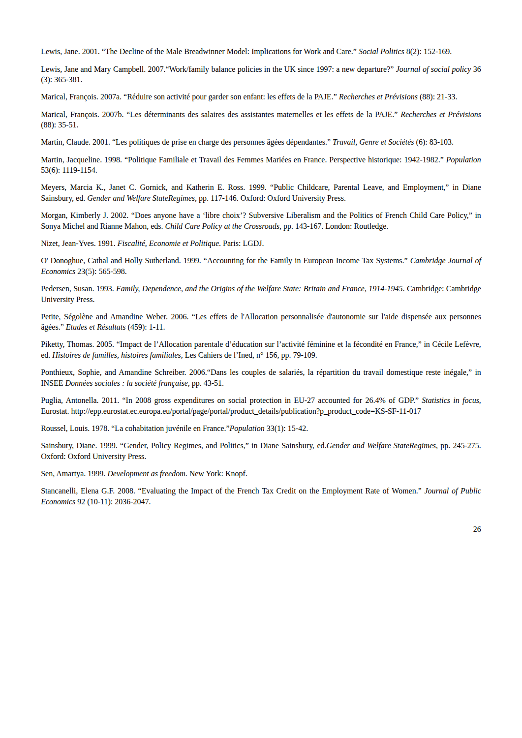Lewis, Jane. 2001. “The Decline of the Male Breadwinner Model: Implications for Work and Care.” Social Politics 8(2): 152-169.
Lewis, Jane and Mary Campbell. 2007.“Work/family balance policies in the UK since 1997: a new departure?” Journal of social policy 36 (3): 365-381.
Marical, François. 2007a. “Réduire son activité pour garder son enfant: les effets de la PAJE.” Recherches et Prévisions (88): 21-33.
Marical, François. 2007b. “Les déterminants des salaires des assistantes maternelles et les effets de la PAJE.” Recherches et Prévisions (88): 35-51.
Martin, Claude. 2001. “Les politiques de prise en charge des personnes âgées dépendantes.” Travail, Genre et Sociétés (6): 83-103.
Martin, Jacqueline. 1998. “Politique Familiale et Travail des Femmes Mariées en France. Perspective historique: 1942-1982.” Population 53(6): 1119-1154.
Meyers, Marcia K., Janet C. Gornick, and Katherin E. Ross. 1999. “Public Childcare, Parental Leave, and Employment,” in Diane Sainsbury, ed. Gender and Welfare StateRegimes, pp. 117-146. Oxford: Oxford University Press.
Morgan, Kimberly J. 2002. “Does anyone have a ‘libre choix’? Subversive Liberalism and the Politics of French Child Care Policy,” in Sonya Michel and Rianne Mahon, eds. Child Care Policy at the Crossroads, pp. 143-167. London: Routledge.
Nizet, Jean-Yves. 1991. Fiscalité, Economie et Politique. Paris: LGDJ.
O' Donoghue, Cathal and Holly Sutherland. 1999. “Accounting for the Family in European Income Tax Systems.” Cambridge Journal of Economics 23(5): 565-598.
Pedersen, Susan. 1993. Family, Dependence, and the Origins of the Welfare State: Britain and France, 1914-1945. Cambridge: Cambridge University Press.
Petite, Ségolène and Amandine Weber. 2006. “Les effets de l'Allocation personnalisée d'autonomie sur l'aide dispensée aux personnes âgées.” Etudes et Résultats (459): 1-11.
Piketty, Thomas. 2005. “Impact de l’Allocation parentale d’éducation sur l’activité féminine et la fécondité en France,” in Cécile Lefèvre, ed. Histoires de familles, histoires familiales, Les Cahiers de l’Ined, n° 156, pp. 79-109.
Ponthieux, Sophie, and Amandine Schreiber. 2006.“Dans les couples de salariés, la répartition du travail domestique reste inégale,” in INSEE Données sociales : la société française, pp. 43-51.
Puglia, Antonella. 2011. “In 2008 gross expenditures on social protection in EU-27 accounted for 26.4% of GDP.” Statistics in focus, Eurostat. http://epp.eurostat.ec.europa.eu/portal/page/portal/product_details/publication?p_product_code=KS-SF-11-017
Roussel, Louis. 1978. “La cohabitation juvénile en France.”Population 33(1): 15-42.
Sainsbury, Diane. 1999. “Gender, Policy Regimes, and Politics,” in Diane Sainsbury, ed.Gender and Welfare StateRegimes, pp. 245-275. Oxford: Oxford University Press.
Sen, Amartya. 1999. Development as freedom. New York: Knopf.
Stancanelli, Elena G.F. 2008. “Evaluating the Impact of the French Tax Credit on the Employment Rate of Women.” Journal of Public Economics 92 (10-11): 2036-2047.
26